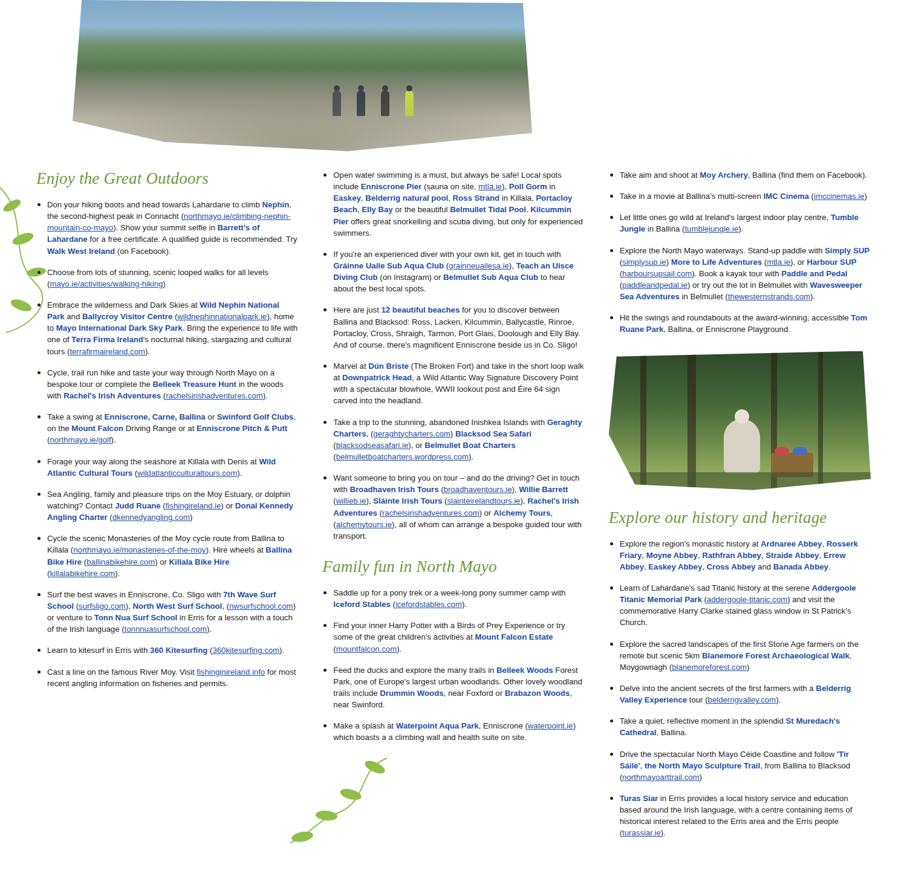Enjoy the Great Outdoors
Don your hiking boots and head towards Lahardane to climb Nephin, the second-highest peak in Connacht (northmayo.ie/climbing-nephin-mountain-co-mayo). Show your summit selfie in Barrett's of Lahardane for a free certificate. A qualified guide is recommended. Try Walk West Ireland (on Facebook).
Choose from lots of stunning, scenic looped walks for all levels (mayo.ie/activities/walking-hiking)
Embrace the wilderness and Dark Skies at Wild Nephin National Park and Ballycroy Visitor Centre (wildnephinnationalpark.ie), home to Mayo International Dark Sky Park. Bring the experience to life with one of Terra Firma Ireland's nocturnal hiking, stargazing and cultural tours (terrafirmaireland.com).
Cycle, trail run hike and taste your way through North Mayo on a bespoke tour or complete the Belleek Treasure Hunt in the woods with Rachel's Irish Adventures (rachelsirishadventures.com).
Take a swing at Enniscrone, Carne, Ballina or Swinford Golf Clubs, on the Mount Falcon Driving Range or at Enniscrone Pitch & Putt (northmayo.ie/golf).
Forage your way along the seashore at Killala with Denis at Wild Atlantic Cultural Tours (wildatlanticculturaltours.com).
Sea Angling, family and pleasure trips on the Moy Estuary, or dolphin watching? Contact Judd Ruane (fishingireland.ie) or Donal Kennedy Angling Charter (dkennedyangling.com)
Cycle the scenic Monasteries of the Moy cycle route from Ballina to Killala (northmayo.ie/monasteries-of-the-moy). Hire wheels at Ballina Bike Hire (ballinabikehire.com) or Killala Bike Hire (killalabikehire.com).
Surf the best waves in Enniscrone, Co. Sligo with 7th Wave Surf School (surfsligo.com), North West Surf School, (nwsurfschool.com) or venture to Tonn Nua Surf School in Erris for a lesson with a touch of the Irish language (tonnnuasurfschool.com).
Learn to kitesurf in Erris with 360 Kitesurfing (360kitesurfing.com).
Cast a line on the famous River Moy. Visit fishinginireland.info for most recent angling information on fisheries and permits.
Open water swimming is a must, but always be safe! Local spots include Enniscrone Pier (sauna on site, mtla.ie), Poll Gorm in Easkey, Belderrig natural pool, Ross Strand in Killala, Portacloy Beach, Elly Bay or the beautiful Belmullet Tidal Pool. Kilcummin Pier offers great snorkelling and scuba diving, but only for experienced swimmers.
If you're an experienced diver with your own kit, get in touch with Gráinne Uaile Sub Aqua Club (grainneuailesa.ie), Teach an Uisce Diving Club (on Instagram) or Belmullet Sub Aqua Club to hear about the best local spots.
Here are just 12 beautiful beaches for you to discover between Ballina and Blacksod: Ross, Lacken, Kilcummin, Ballycastle, Rinroe, Portacloy, Cross, Shraigh, Tarmon, Port Glais, Doolough and Elly Bay. And of course, there's magnificent Enniscrone beside us in Co. Sligo!
Marvel at Dún Briste (The Broken Fort) and take in the short loop walk at Downpatrick Head, a Wild Atlantic Way Signature Discovery Point with a spectacular blowhole, WWII lookout post and Éire 64 sign carved into the headland.
Take a trip to the stunning, abandoned Inishkea Islands with Geraghty Charters, (geraghtycharters.com) Blacksod Sea Safari (blacksodseasafari.ie), or Belmullet Boat Charters (belmulletboatcharters.wordpress.com).
Want someone to bring you on tour – and do the driving? Get in touch with Broadhaven Irish Tours (broadhaventours.ie), Willie Barrett (willieb.ie), Sláinte Irish Tours (slainteirelandtours.ie), Rachel's Irish Adventures (rachelsirishadventures.com) or Alchemy Tours,(alchemytours.ie), all of whom can arrange a bespoke guided tour with transport.
Family fun in North Mayo
Saddle up for a pony trek or a week-long pony summer camp with Iceford Stables (icefordstables.com).
Find your inner Harry Potter with a Birds of Prey Experience or try some of the great children's activities at Mount Falcon Estate (mountfalcon.com).
Feed the ducks and explore the many trails in Belleek Woods Forest Park, one of Europe's largest urban woodlands. Other lovely woodland trails include Drummin Woods, near Foxford or Brabazon Woods, near Swinford.
Make a splash at Waterpoint Aqua Park, Enniscrone (waterpoint.ie) which boasts a a climbing wall and health suite on site.
Take aim and shoot at Moy Archery, Ballina (find them on Facebook).
Take in a movie at Ballina's multi-screen IMC Cinema (imccinemas.ie)
Let little ones go wild at Ireland's largest indoor play centre, Tumble Jungle in Ballina (tumblejungle.ie).
Explore the North Mayo waterways. Stand-up paddle with Simply SUP (simplysup.ie) More to Life Adventures (mtla.ie), or Harbour SUP (harboursupsail.com). Book a kayak tour with Paddle and Pedal (paddleandpedal.ie) or try out the lot in Belmullet with Wavesweeper Sea Adventures in Belmullet (thewesternstrands.com).
Hit the swings and roundabouts at the award-winning, accessible Tom Ruane Park, Ballina, or Enniscrone Playground.
Explore our history and heritage
Explore the region's monastic history at Ardnaree Abbey, Rosserk Friary, Moyne Abbey, Rathfran Abbey, Straide Abbey, Errew Abbey, Easkey Abbey, Cross Abbey and Banada Abbey.
Learn of Lahardane's sad Titanic history at the serene Addergoole Titanic Memorial Park (addergoole-titanic.com) and visit the commemorative Harry Clarke stained glass window in St Patrick's Church.
Explore the sacred landscapes of the first Stone Age farmers on the remote but scenic 5km Blanemore Forest Archaeological Walk, Moygownagh (blanemoreforest.com)
Delve into the ancient secrets of the first farmers with a Belderrig Valley Experience tour (belderrigvalley.com).
Take a quiet, reflective moment in the splendid St Muredach's Cathedral, Ballina.
Drive the spectacular North Mayo Céide Coastline and follow 'Tír Sáile', the North Mayo Sculpture Trail, from Ballina to Blacksod (northmayoarttrail.com)
Turas Siar in Erris provides a local history service and education based around the Irish language, with a centre containing items of historical interest related to the Erris area and the Erris people (turassiar.ie).